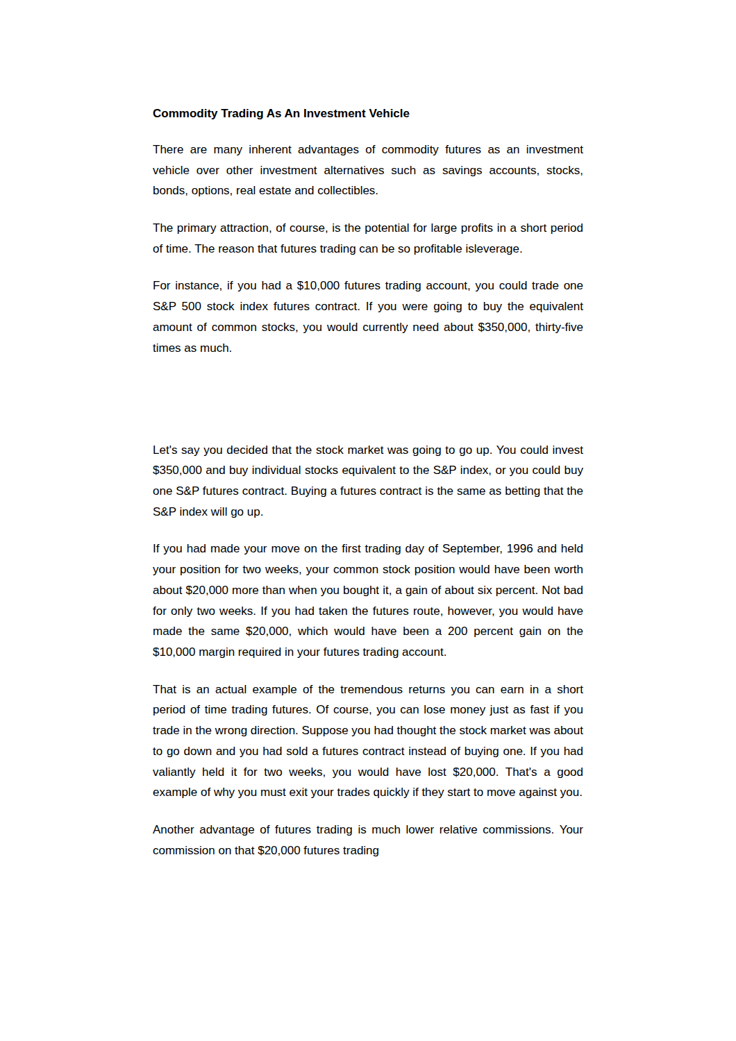Commodity Trading As An Investment Vehicle
There are many inherent advantages of commodity futures as an investment vehicle over other investment alternatives such as savings accounts, stocks, bonds, options, real estate and collectibles.
The primary attraction, of course, is the potential for large profits in a short period of time. The reason that futures trading can be so profitable isleverage.
For instance, if you had a $10,000 futures trading account, you could trade one S&P 500 stock index futures contract. If you were going to buy the equivalent amount of common stocks, you would currently need about $350,000, thirty-five times as much.
Let's say you decided that the stock market was going to go up. You could invest $350,000 and buy individual stocks equivalent to the S&P index, or you could buy one S&P futures contract. Buying a futures contract is the same as betting that the S&P index will go up.
If you had made your move on the first trading day of September, 1996 and held your position for two weeks, your common stock position would have been worth about $20,000 more than when you bought it, a gain of about six percent. Not bad for only two weeks. If you had taken the futures route, however, you would have made the same $20,000, which would have been a 200 percent gain on the $10,000 margin required in your futures trading account.
That is an actual example of the tremendous returns you can earn in a short period of time trading futures. Of course, you can lose money just as fast if you trade in the wrong direction. Suppose you had thought the stock market was about to go down and you had sold a futures contract instead of buying one. If you had valiantly held it for two weeks, you would have lost $20,000. That's a good example of why you must exit your trades quickly if they start to move against you.
Another advantage of futures trading is much lower relative commissions. Your commission on that $20,000 futures trading